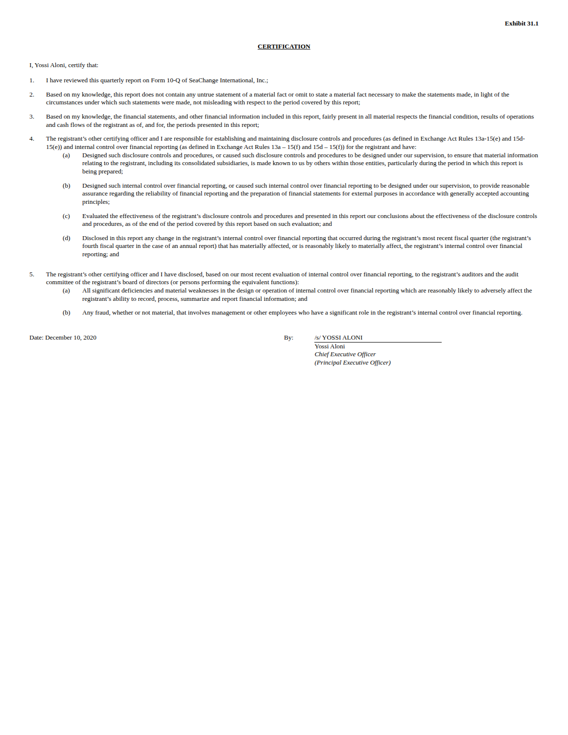Exhibit 31.1
CERTIFICATION
I, Yossi Aloni, certify that:
| 1. | I have reviewed this quarterly report on Form 10-Q of SeaChange International, Inc.; |
| 2. | Based on my knowledge, this report does not contain any untrue statement of a material fact or omit to state a material fact necessary to make the statements made, in light of the circumstances under which such statements were made, not misleading with respect to the period covered by this report; |
| 3. | Based on my knowledge, the financial statements, and other financial information included in this report, fairly present in all material respects the financial condition, results of operations and cash flows of the registrant as of, and for, the periods presented in this report; |
| 4. | The registrant’s other certifying officer and I are responsible for establishing and maintaining disclosure controls and procedures (as defined in Exchange Act Rules 13a-15(e) and 15d-15(e)) and internal control over financial reporting (as defined in Exchange Act Rules 13a – 15(f) and 15d – 15(f)) for the registrant and have: / / (a) / Designed such disclosure controls and procedures, or caused such disclosure controls and procedures to be designed under our supervision, to ensure that material information relating to the registrant, including its consolidated subsidiaries, is made known to us by others within those entities, particularly during the period in which this report is being prepared; / / / (b) / Designed such internal control over financial reporting, or caused such internal control over financial reporting to be designed under our supervision, to provide reasonable assurance regarding the reliability of financial reporting and the preparation of financial statements for external purposes in accordance with generally accepted accounting principles; / / / (c) / Evaluated the effectiveness of the registrant’s disclosure controls and procedures and presented in this report our conclusions about the effectiveness of the disclosure controls and procedures, as of the end of the period covered by this report based on such evaluation; and / / / (d) / Disclosed in this report any change in the registrant’s internal control over financial reporting that occurred during the registrant’s most recent fiscal quarter (the registrant’s fourth fiscal quarter in the case of an annual report) that has materially affected, or is reasonably likely to materially affect, the registrant’s internal control over financial reporting; and / |
| 5. | The registrant’s other certifying officer and I have disclosed, based on our most recent evaluation of internal control over financial reporting, to the registrant’s auditors and the audit committee of the registrant’s board of directors (or persons performing the equivalent functions): / / (a) / All significant deficiencies and material weaknesses in the design or operation of internal control over financial reporting which are reasonably likely to adversely affect the registrant’s ability to record, process, summarize and report financial information; and / / / (b) / Any fraud, whether or not material, that involves management or other employees who have a significant role in the registrant’s internal control over financial reporting. / |
| Date: December 10, 2020 | By: | /s/ YOSSI ALONI Yossi Aloni Chief Executive Officer (Principal Executive Officer) |